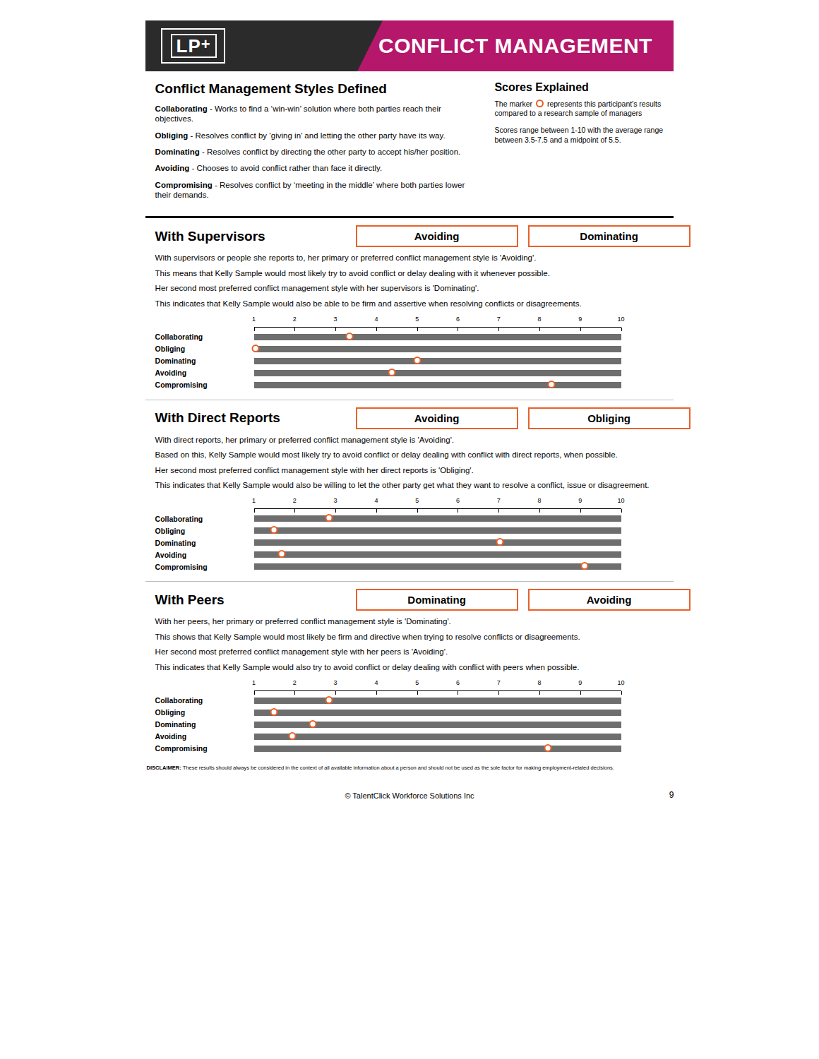LP+
CONFLICT MANAGEMENT
Conflict Management Styles Defined
Collaborating - Works to find a ‘win-win’ solution where both parties reach their objectives.
Obliging - Resolves conflict by ‘giving in’ and letting the other party have its way.
Dominating - Resolves conflict by directing the other party to accept his/her position.
Avoiding - Chooses to avoid conflict rather than face it directly.
Compromising - Resolves conflict by ‘meeting in the middle’ where both parties lower their demands.
Scores Explained
The marker represents this participant's results compared to a research sample of managers
Scores range between 1-10 with the average range between 3.5-7.5 and a midpoint of 5.5.
With Supervisors
Avoiding
Dominating
With supervisors or people she reports to, her primary or preferred conflict management style is 'Avoiding'.
This means that Kelly Sample would most likely try to avoid conflict or delay dealing with it whenever possible.
Her second most preferred conflict management style with her supervisors is 'Dominating'.
This indicates that Kelly Sample would also be able to be firm and assertive when resolving conflicts or disagreements.
1 2 3 4 5 6 7 8 9 10
Collaborating
Obliging
Dominating
Avoiding
Compromising
With Direct Reports
Avoiding
Obliging
With direct reports, her primary or preferred conflict management style is 'Avoiding'.
Based on this, Kelly Sample would most likely try to avoid conflict or delay dealing with conflict with direct reports, when possible.
Her second most preferred conflict management style with her direct reports is 'Obliging'.
This indicates that Kelly Sample would also be willing to let the other party get what they want to resolve a conflict, issue or disagreement.
1 2 3 4 5 6 7 8 9 10
Collaborating
Obliging
Dominating
Avoiding
Compromising
With Peers
Dominating
Avoiding
With her peers, her primary or preferred conflict management style is 'Dominating'.
This shows that Kelly Sample would most likely be firm and directive when trying to resolve conflicts or disagreements.
Her second most preferred conflict management style with her peers is 'Avoiding'.
This indicates that Kelly Sample would also try to avoid conflict or delay dealing with conflict with peers when possible.
1 2 3 4 5 6 7 8 9 10
Collaborating
Obliging
Dominating
Avoiding
Compromising
DISCLAIMER: These results should always be considered in the context of all available information about a person and should not be used as the sole factor for making employment-related decisions.
© TalentClick Workforce Solutions Inc
9